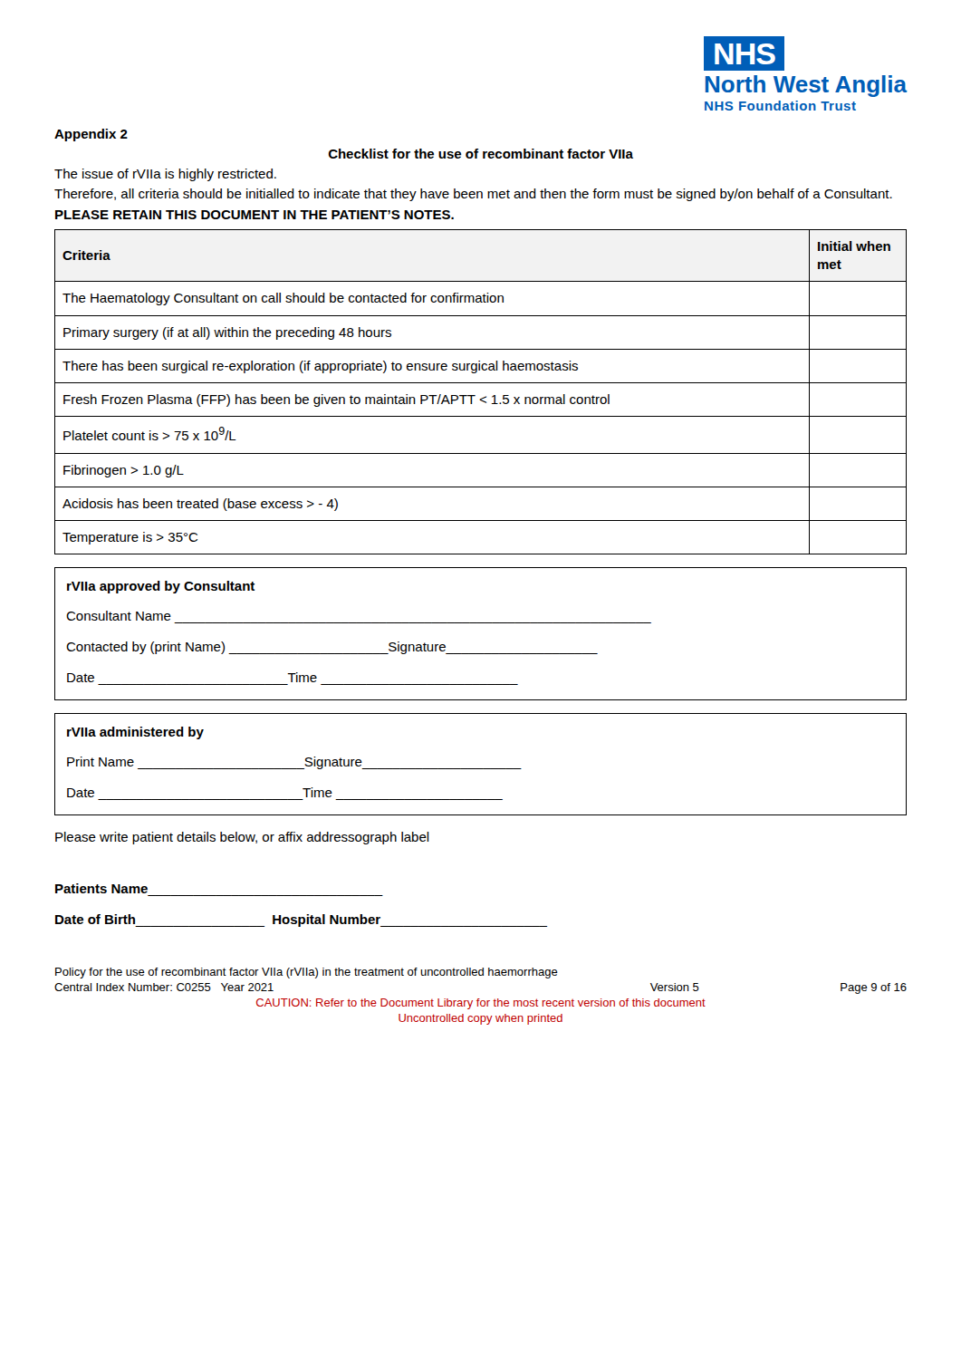NHS
North West Anglia
NHS Foundation Trust
Appendix 2
Checklist for the use of recombinant factor VIIa
The issue of rVIIa is highly restricted.
Therefore, all criteria should be initialled to indicate that they have been met and then the form must be signed by/on behalf of a Consultant.
PLEASE RETAIN THIS DOCUMENT IN THE PATIENT’S NOTES.
| Criteria | Initial when met |
| --- | --- |
| The Haematology Consultant on call should be contacted for confirmation | |
| Primary surgery (if at all) within the preceding 48 hours | |
| There has been surgical re-exploration (if appropriate) to ensure surgical haemostasis | |
| Fresh Frozen Plasma (FFP) has been be given to maintain PT/APTT < 1.5 x normal control | |
| Platelet count is > 75 x 10 9 /L | |
| Fibrinogen > 1.0 g/L | |
| Acidosis has been treated (base excess > - 4) | |
| Temperature is > 35°C | |
rVIIa approved by Consultant
Consultant Name _______________________________________________________________
Contacted by (print Name) _____________________Signature____________________
Date _________________________Time __________________________
rVIIa administered by
Print Name ______________________Signature_____________________
Date ___________________________Time ______________________
Please write patient details below, or affix addressograph label
Patients Name_______________________________
Date of Birth_________________ Hospital Number______________________
Policy for the use of recombinant factor VIIa (rVIIa) in the treatment of uncontrolled haemorrhage
Central Index Number: C0255 Year 2021 Version 5 Page 9 of 16
CAUTION: Refer to the Document Library for the most recent version of this document
Uncontrolled copy when printed